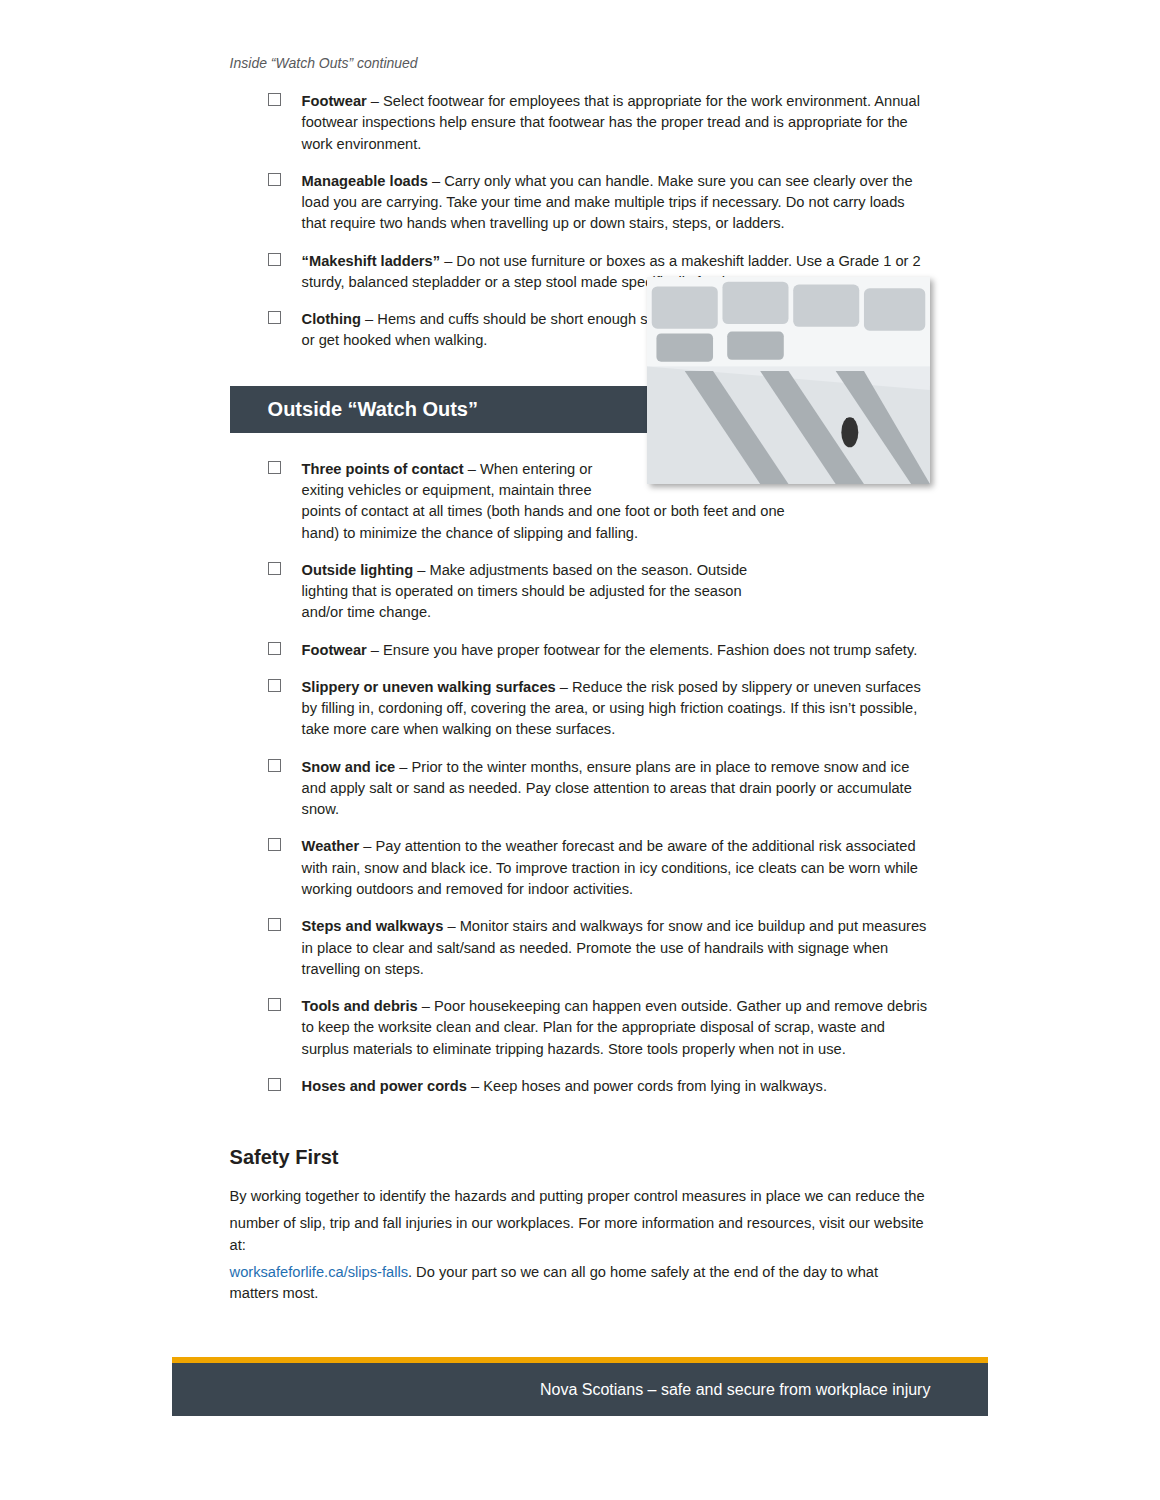Inside “Watch Outs” continued
Footwear – Select footwear for employees that is appropriate for the work environment. Annual footwear inspections help ensure that footwear has the proper tread and is appropriate for the work environment.
Manageable loads – Carry only what you can handle. Make sure you can see clearly over the load you are carrying. Take your time and make multiple trips if necessary. Do not carry loads that require two hands when travelling up or down stairs, steps, or ladders.
“Makeshift ladders” – Do not use furniture or boxes as a makeshift ladder. Use a Grade 1 or 2 sturdy, balanced stepladder or a step stool made specifically for that purpose.
Clothing – Hems and cuffs should be short enough so that you do not catch a heel while walking or get hooked when walking.
Outside “Watch Outs”
Three points of contact – When entering or exiting vehicles or equipment, maintain three points of contact at all times (both hands and one foot or both feet and one hand) to minimize the chance of slipping and falling.
Outside lighting – Make adjustments based on the season. Outside lighting that is operated on timers should be adjusted for the season and/or time change.
Footwear – Ensure you have proper footwear for the elements. Fashion does not trump safety.
Slippery or uneven walking surfaces – Reduce the risk posed by slippery or uneven surfaces by filling in, cordoning off, covering the area, or using high friction coatings. If this isn’t possible, take more care when walking on these surfaces.
Snow and ice – Prior to the winter months, ensure plans are in place to remove snow and ice and apply salt or sand as needed. Pay close attention to areas that drain poorly or accumulate snow.
Weather – Pay attention to the weather forecast and be aware of the additional risk associated with rain, snow and black ice. To improve traction in icy conditions, ice cleats can be worn while working outdoors and removed for indoor activities.
Steps and walkways – Monitor stairs and walkways for snow and ice buildup and put measures in place to clear and salt/sand as needed. Promote the use of handrails with signage when travelling on steps.
Tools and debris – Poor housekeeping can happen even outside. Gather up and remove debris to keep the worksite clean and clear. Plan for the appropriate disposal of scrap, waste and surplus materials to eliminate tripping hazards. Store tools properly when not in use.
Hoses and power cords – Keep hoses and power cords from lying in walkways.
Safety First
By working together to identify the hazards and putting proper control measures in place we can reduce the
number of slip, trip and fall injuries in our workplaces. For more information and resources, visit our website at:
worksafeforlife.ca/slips-falls. Do your part so we can all go home safely at the end of the day to what matters most.
Nova Scotians – safe and secure from workplace injury